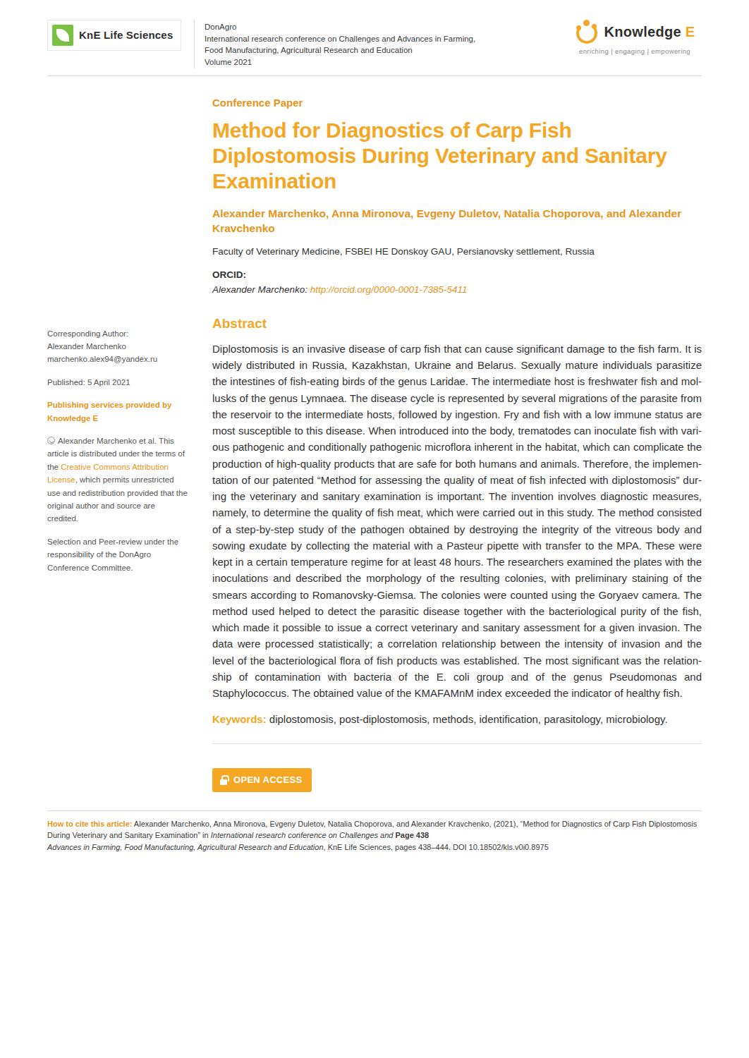KnE Life Sciences
DonAgro International research conference on Challenges and Advances in Farming, Food Manufacturing, Agricultural Research and Education Volume 2021
Knowledge E
enriching | engaging | empowering
Corresponding Author:
Alexander Marchenko
marchenko.alex94@yandex.ru
Published: 5 April 2021
Publishing services provided by
Knowledge E
Alexander Marchenko et al. This article is distributed under the terms of the Creative Commons Attribution License, which permits unrestricted use and redistribution provided that the original author and source are credited.
Selection and Peer-review under the responsibility of the DonAgro Conference Committee.
Conference Paper
Method for Diagnostics of Carp Fish Diplostomosis During Veterinary and Sanitary Examination
Alexander Marchenko, Anna Mironova, Evgeny Duletov, Natalia Choporova, and Alexander Kravchenko
Faculty of Veterinary Medicine, FSBEI HE Donskoy GAU, Persianovsky settlement, Russia
ORCID:
Alexander Marchenko: http://orcid.org/0000-0001-7385-5411
Abstract
Diplostomosis is an invasive disease of carp fish that can cause significant damage to the fish farm. It is widely distributed in Russia, Kazakhstan, Ukraine and Belarus. Sexually mature individuals parasitize the intestines of fish-eating birds of the genus Laridae. The intermediate host is freshwater fish and mollusks of the genus Lymnaea. The disease cycle is represented by several migrations of the parasite from the reservoir to the intermediate hosts, followed by ingestion. Fry and fish with a low immune status are most susceptible to this disease. When introduced into the body, trematodes can inoculate fish with various pathogenic and conditionally pathogenic microflora inherent in the habitat, which can complicate the production of high-quality products that are safe for both humans and animals. Therefore, the implementation of our patented “Method for assessing the quality of meat of fish infected with diplostomosis” during the veterinary and sanitary examination is important. The invention involves diagnostic measures, namely, to determine the quality of fish meat, which were carried out in this study. The method consisted of a step-by-step study of the pathogen obtained by destroying the integrity of the vitreous body and sowing exudate by collecting the material with a Pasteur pipette with transfer to the MPA. These were kept in a certain temperature regime for at least 48 hours. The researchers examined the plates with the inoculations and described the morphology of the resulting colonies, with preliminary staining of the smears according to Romanovsky-Giemsa. The colonies were counted using the Goryaev camera. The method used helped to detect the parasitic disease together with the bacteriological purity of the fish, which made it possible to issue a correct veterinary and sanitary assessment for a given invasion. The data were processed statistically; a correlation relationship between the intensity of invasion and the level of the bacteriological flora of fish products was established. The most significant was the relationship of contamination with bacteria of the E. coli group and of the genus Pseudomonas and Staphylococcus. The obtained value of the KMAFAMnM index exceeded the indicator of healthy fish.
Keywords: diplostomosis, post-diplostomosis, methods, identification, parasitology, microbiology.
OPEN ACCESS
How to cite this article: Alexander Marchenko, Anna Mironova, Evgeny Duletov, Natalia Choporova, and Alexander Kravchenko, (2021), “Method for Diagnostics of Carp Fish Diplostomosis During Veterinary and Sanitary Examination” in International research conference on Challenges and Page 438
Advances in Farming, Food Manufacturing, Agricultural Research and Education, KnE Life Sciences, pages 438–444. DOI 10.18502/kls.v0i0.8975